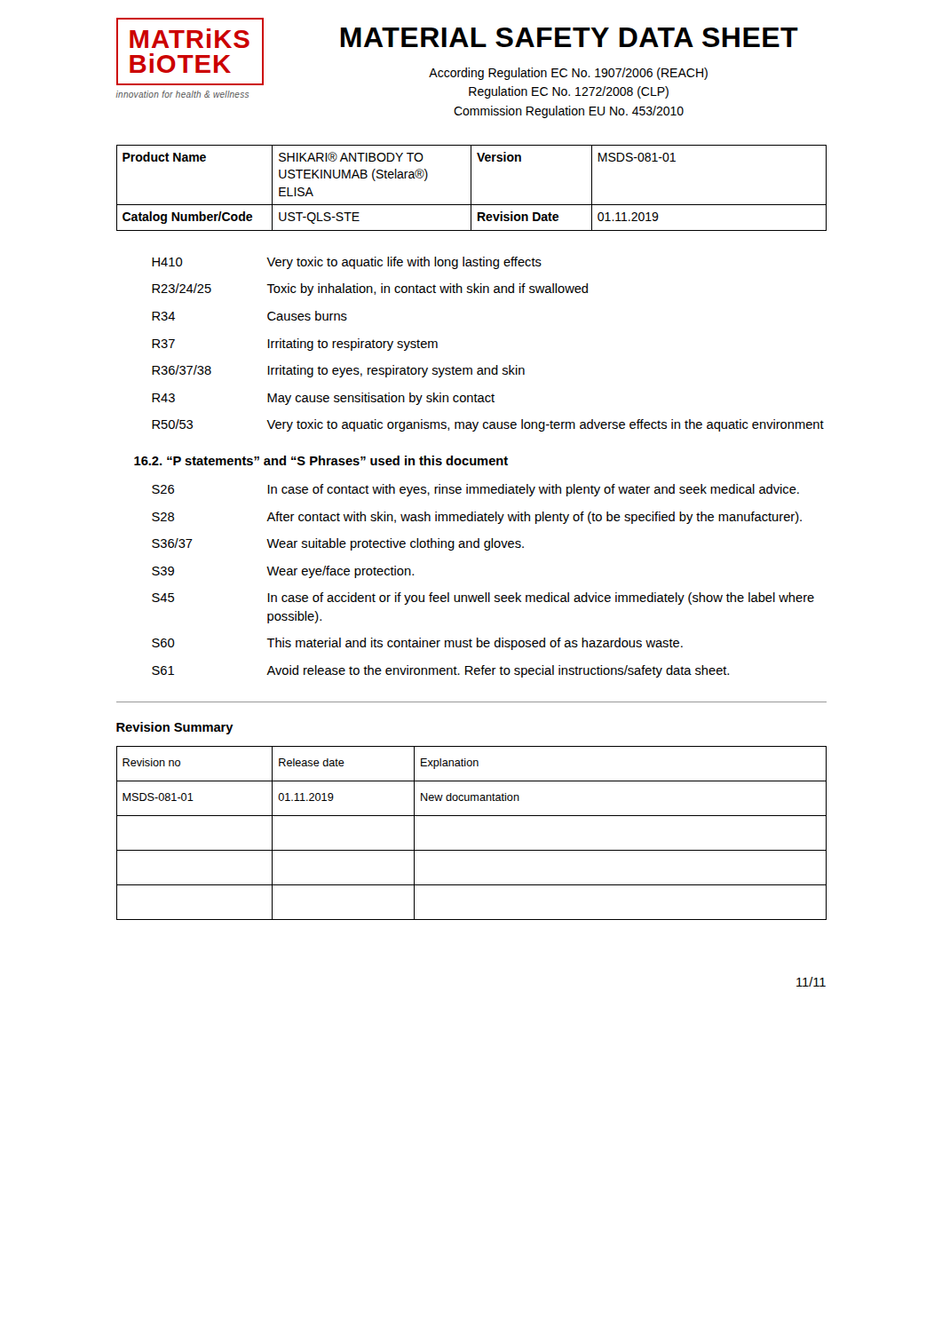MATRiKS
BiOTEK
innovation for health & wellness
MATERIAL SAFETY DATA SHEET
According Regulation EC No. 1907/2006 (REACH)
Regulation EC No. 1272/2008 (CLP)
Commission Regulation EU No. 453/2010
| Product Name | SHIKARI® ANTIBODY TO USTEKINUMAB (Stelara®) ELISA | Version | MSDS-081-01 |
| Catalog Number/Code | UST-QLS-STE | Revision Date | 01.11.2019 |
H410
Very toxic to aquatic life with long lasting effects
R23/24/25
Toxic by inhalation, in contact with skin and if swallowed
R34
Causes burns
R37
Irritating to respiratory system
R36/37/38
Irritating to eyes, respiratory system and skin
R43
May cause sensitisation by skin contact
R50/53
Very toxic to aquatic organisms, may cause long-term adverse effects in the aquatic environment
16.2. “P statements” and “S Phrases” used in this document
S26
In case of contact with eyes, rinse immediately with plenty of water and seek medical advice.
S28
After contact with skin, wash immediately with plenty of (to be specified by the manufacturer).
S36/37
Wear suitable protective clothing and gloves.
S39
Wear eye/face protection.
S45
In case of accident or if you feel unwell seek medical advice immediately (show the label where possible).
S60
This material and its container must be disposed of as hazardous waste.
S61
Avoid release to the environment. Refer to special instructions/safety data sheet.
Revision Summary
| Revision no | Release date | Explanation |
| MSDS-081-01 | 01.11.2019 | New documantation |
11/11